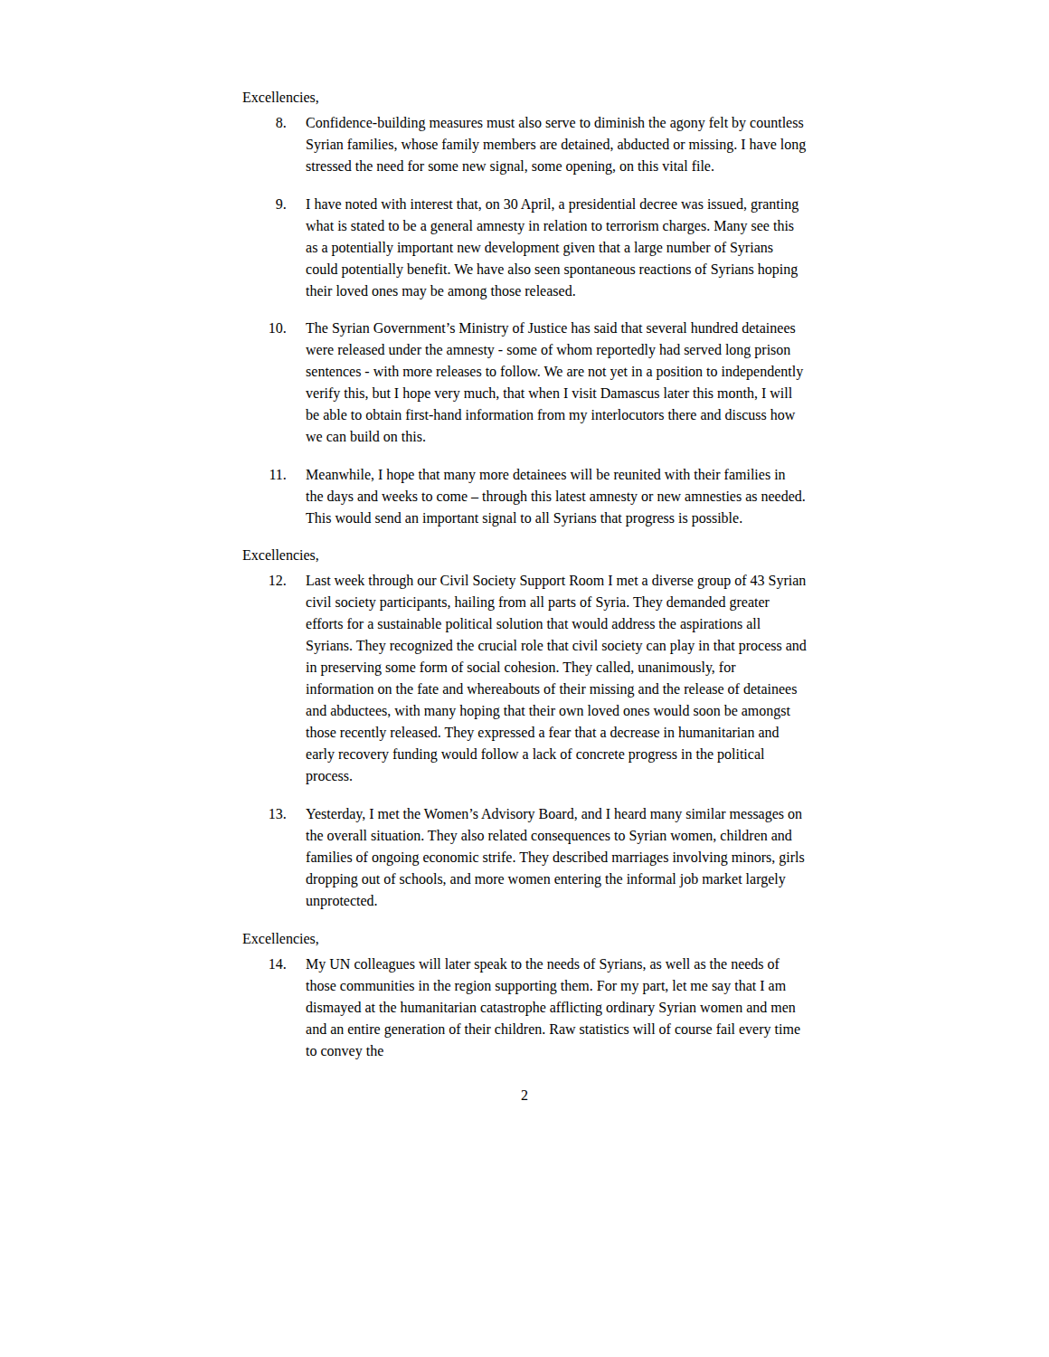Excellencies,
Confidence-building measures must also serve to diminish the agony felt by countless Syrian families, whose family members are detained, abducted or missing. I have long stressed the need for some new signal, some opening, on this vital file.
I have noted with interest that, on 30 April, a presidential decree was issued, granting what is stated to be a general amnesty in relation to terrorism charges. Many see this as a potentially important new development given that a large number of Syrians could potentially benefit. We have also seen spontaneous reactions of Syrians hoping their loved ones may be among those released.
The Syrian Government’s Ministry of Justice has said that several hundred detainees were released under the amnesty - some of whom reportedly had served long prison sentences - with more releases to follow. We are not yet in a position to independently verify this, but I hope very much, that when I visit Damascus later this month, I will be able to obtain first-hand information from my interlocutors there and discuss how we can build on this.
Meanwhile, I hope that many more detainees will be reunited with their families in the days and weeks to come – through this latest amnesty or new amnesties as needed. This would send an important signal to all Syrians that progress is possible.
Excellencies,
Last week through our Civil Society Support Room I met a diverse group of 43 Syrian civil society participants, hailing from all parts of Syria. They demanded greater efforts for a sustainable political solution that would address the aspirations all Syrians. They recognized the crucial role that civil society can play in that process and in preserving some form of social cohesion. They called, unanimously, for information on the fate and whereabouts of their missing and the release of detainees and abductees, with many hoping that their own loved ones would soon be amongst those recently released. They expressed a fear that a decrease in humanitarian and early recovery funding would follow a lack of concrete progress in the political process.
Yesterday, I met the Women’s Advisory Board, and I heard many similar messages on the overall situation. They also related consequences to Syrian women, children and families of ongoing economic strife. They described marriages involving minors, girls dropping out of schools, and more women entering the informal job market largely unprotected.
Excellencies,
My UN colleagues will later speak to the needs of Syrians, as well as the needs of those communities in the region supporting them. For my part, let me say that I am dismayed at the humanitarian catastrophe afflicting ordinary Syrian women and men and an entire generation of their children. Raw statistics will of course fail every time to convey the
2